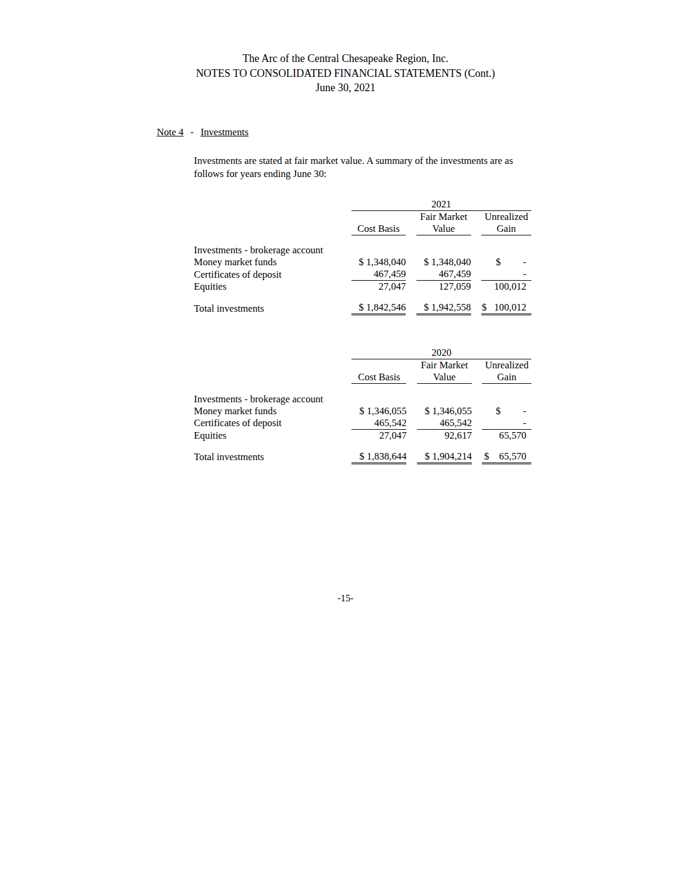The Arc of the Central Chesapeake Region, Inc.
NOTES TO CONSOLIDATED FINANCIAL STATEMENTS (Cont.)
June 30, 2021
Note 4-Investments
Investments are stated at fair market value. A summary of the investments are as follows for years ending June 30:
| | | 2021 |
| | | | | Fair Market | | Unrealized |
| | | Cost Basis | | Value | | Gain |
| Investments - brokerage account | | | | | | |
| Money market funds | | $ 1,348,040 | | $ 1,348,040 | | $ - |
| Certificates of deposit | | 467,459 | | 467,459 | | - |
| Equities | | 27,047 | | 127,059 | | 100,012 |
| Total investments | | $ 1,842,546 | | $ 1,942,558 | | $ 100,012 |
| | | 2020 |
| | | | | Fair Market | | Unrealized |
| | | Cost Basis | | Value | | Gain |
| Investments - brokerage account | | | | | | |
| Money market funds | | $ 1,346,055 | | $ 1,346,055 | | $ - |
| Certificates of deposit | | 465,542 | | 465,542 | | - |
| Equities | | 27,047 | | 92,617 | | 65,570 |
| Total investments | | $ 1,838,644 | | $ 1,904,214 | | $ 65,570 |
-15-